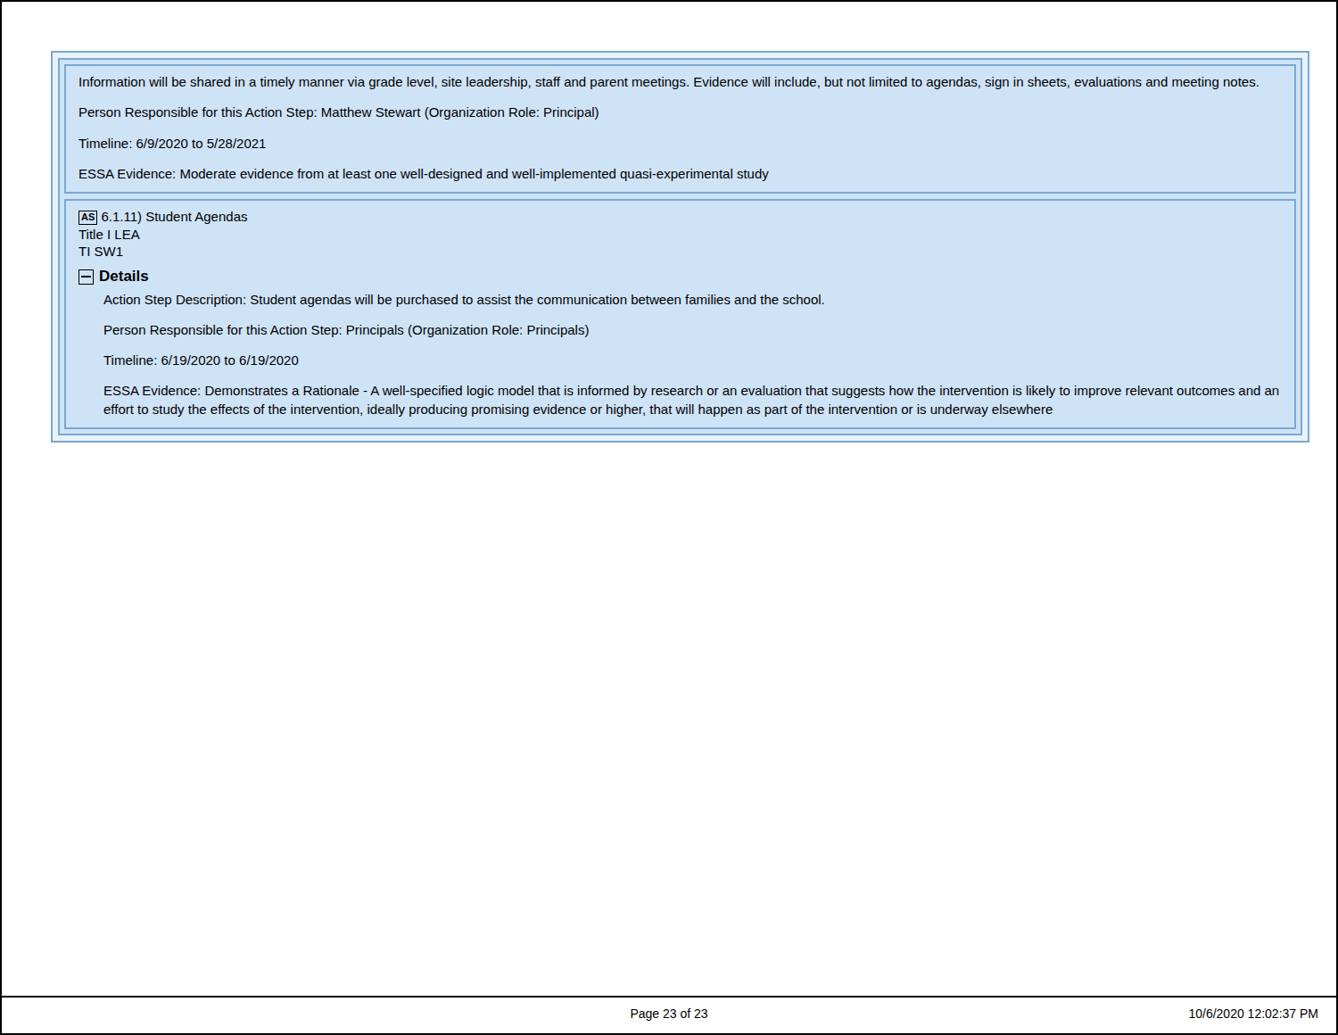Information will be shared in a timely manner via grade level, site leadership, staff and parent meetings. Evidence will include, but not limited to agendas, sign in sheets, evaluations and meeting notes.
Person Responsible for this Action Step: Matthew Stewart (Organization Role: Principal)
Timeline: 6/9/2020 to 5/28/2021
ESSA Evidence: Moderate evidence from at least one well-designed and well-implemented quasi-experimental study
AS 6.1.11) Student Agendas
Title I LEA
TI SW1
Details
Action Step Description: Student agendas will be purchased to assist the communication between families and the school.
Person Responsible for this Action Step: Principals (Organization Role: Principals)
Timeline: 6/19/2020 to 6/19/2020
ESSA Evidence: Demonstrates a Rationale - A well-specified logic model that is informed by research or an evaluation that suggests how the intervention is likely to improve relevant outcomes and an effort to study the effects of the intervention, ideally producing promising evidence or higher, that will happen as part of the intervention or is underway elsewhere
Page 23 of 23 10/6/2020 12:02:37 PM